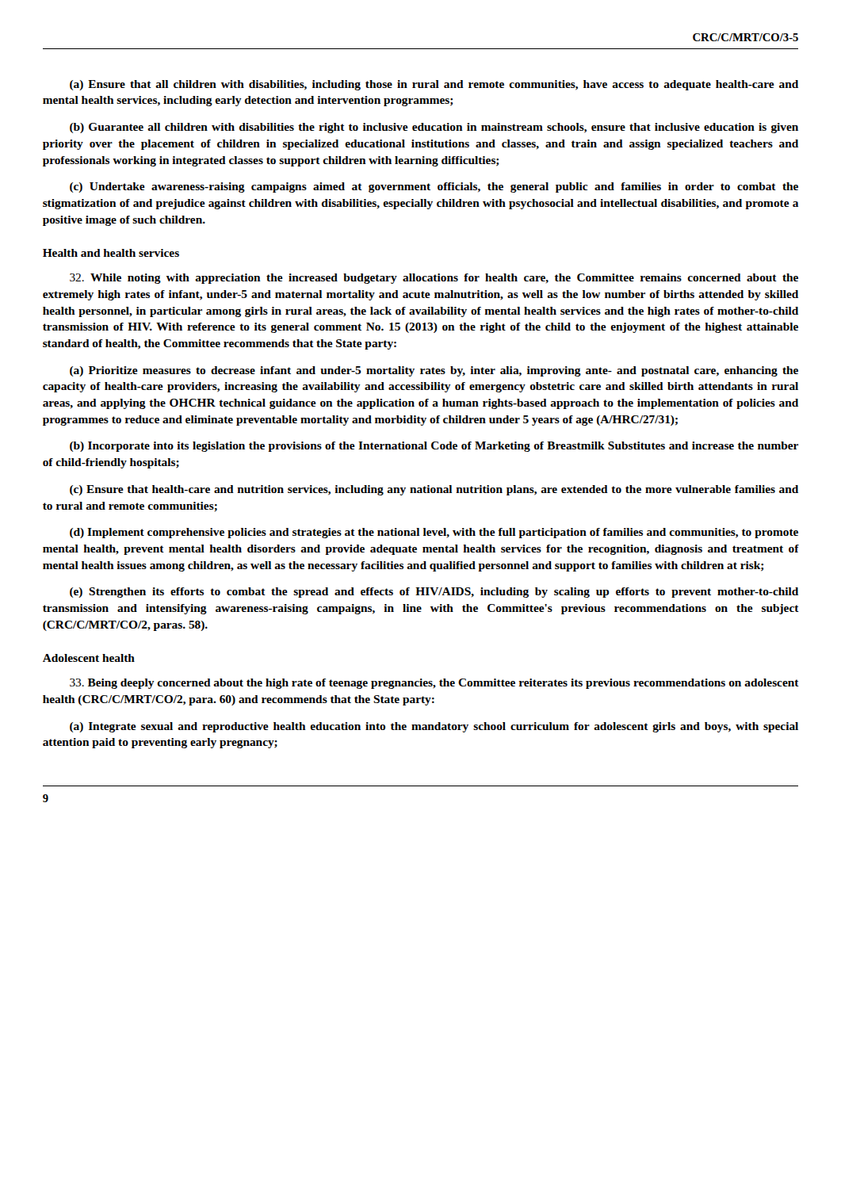CRC/C/MRT/CO/3-5
(a) Ensure that all children with disabilities, including those in rural and remote communities, have access to adequate health-care and mental health services, including early detection and intervention programmes;
(b) Guarantee all children with disabilities the right to inclusive education in mainstream schools, ensure that inclusive education is given priority over the placement of children in specialized educational institutions and classes, and train and assign specialized teachers and professionals working in integrated classes to support children with learning difficulties;
(c) Undertake awareness-raising campaigns aimed at government officials, the general public and families in order to combat the stigmatization of and prejudice against children with disabilities, especially children with psychosocial and intellectual disabilities, and promote a positive image of such children.
Health and health services
32. While noting with appreciation the increased budgetary allocations for health care, the Committee remains concerned about the extremely high rates of infant, under-5 and maternal mortality and acute malnutrition, as well as the low number of births attended by skilled health personnel, in particular among girls in rural areas, the lack of availability of mental health services and the high rates of mother-to-child transmission of HIV. With reference to its general comment No. 15 (2013) on the right of the child to the enjoyment of the highest attainable standard of health, the Committee recommends that the State party:
(a) Prioritize measures to decrease infant and under-5 mortality rates by, inter alia, improving ante- and postnatal care, enhancing the capacity of health-care providers, increasing the availability and accessibility of emergency obstetric care and skilled birth attendants in rural areas, and applying the OHCHR technical guidance on the application of a human rights-based approach to the implementation of policies and programmes to reduce and eliminate preventable mortality and morbidity of children under 5 years of age (A/HRC/27/31);
(b) Incorporate into its legislation the provisions of the International Code of Marketing of Breastmilk Substitutes and increase the number of child-friendly hospitals;
(c) Ensure that health-care and nutrition services, including any national nutrition plans, are extended to the more vulnerable families and to rural and remote communities;
(d) Implement comprehensive policies and strategies at the national level, with the full participation of families and communities, to promote mental health, prevent mental health disorders and provide adequate mental health services for the recognition, diagnosis and treatment of mental health issues among children, as well as the necessary facilities and qualified personnel and support to families with children at risk;
(e) Strengthen its efforts to combat the spread and effects of HIV/AIDS, including by scaling up efforts to prevent mother-to-child transmission and intensifying awareness-raising campaigns, in line with the Committee's previous recommendations on the subject (CRC/C/MRT/CO/2, paras. 58).
Adolescent health
33. Being deeply concerned about the high rate of teenage pregnancies, the Committee reiterates its previous recommendations on adolescent health (CRC/C/MRT/CO/2, para. 60) and recommends that the State party:
(a) Integrate sexual and reproductive health education into the mandatory school curriculum for adolescent girls and boys, with special attention paid to preventing early pregnancy;
9